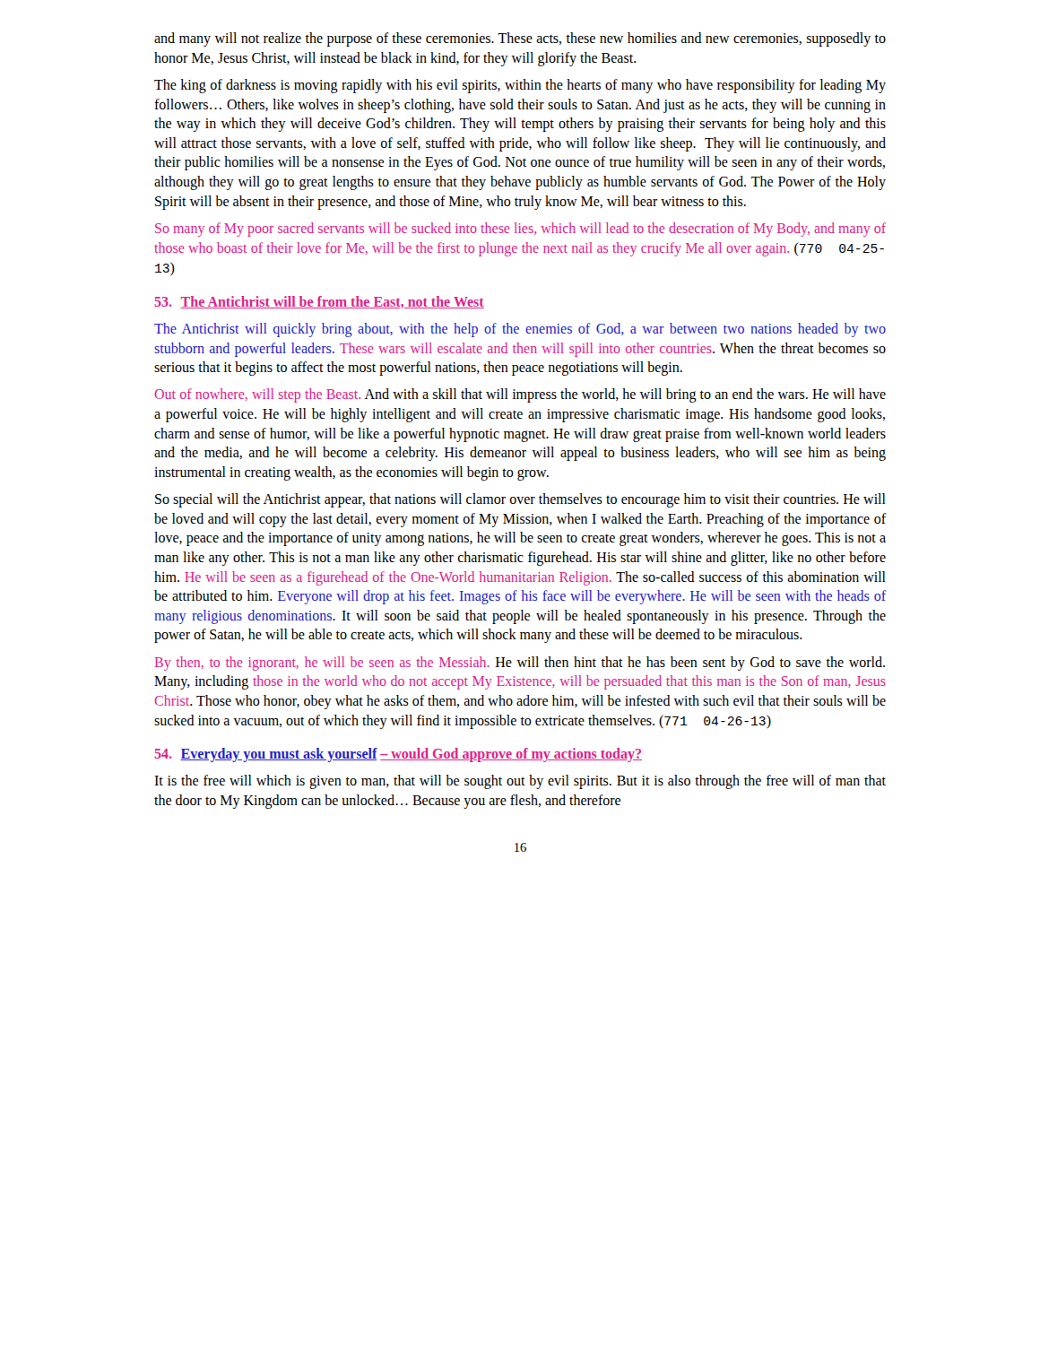and many will not realize the purpose of these ceremonies. These acts, these new homilies and new ceremonies, supposedly to honor Me, Jesus Christ, will instead be black in kind, for they will glorify the Beast.
The king of darkness is moving rapidly with his evil spirits, within the hearts of many who have responsibility for leading My followers… Others, like wolves in sheep’s clothing, have sold their souls to Satan. And just as he acts, they will be cunning in the way in which they will deceive God’s children. They will tempt others by praising their servants for being holy and this will attract those servants, with a love of self, stuffed with pride, who will follow like sheep. They will lie continuously, and their public homilies will be a nonsense in the Eyes of God. Not one ounce of true humility will be seen in any of their words, although they will go to great lengths to ensure that they behave publicly as humble servants of God. The Power of the Holy Spirit will be absent in their presence, and those of Mine, who truly know Me, will bear witness to this.
So many of My poor sacred servants will be sucked into these lies, which will lead to the desecration of My Body, and many of those who boast of their love for Me, will be the first to plunge the next nail as they crucify Me all over again. (770 04-25-13)
53. The Antichrist will be from the East, not the West
The Antichrist will quickly bring about, with the help of the enemies of God, a war between two nations headed by two stubborn and powerful leaders. These wars will escalate and then will spill into other countries. When the threat becomes so serious that it begins to affect the most powerful nations, then peace negotiations will begin.
Out of nowhere, will step the Beast. And with a skill that will impress the world, he will bring to an end the wars. He will have a powerful voice. He will be highly intelligent and will create an impressive charismatic image. His handsome good looks, charm and sense of humor, will be like a powerful hypnotic magnet. He will draw great praise from well-known world leaders and the media, and he will become a celebrity. His demeanor will appeal to business leaders, who will see him as being instrumental in creating wealth, as the economies will begin to grow.
So special will the Antichrist appear, that nations will clamor over themselves to encourage him to visit their countries. He will be loved and will copy the last detail, every moment of My Mission, when I walked the Earth. Preaching of the importance of love, peace and the importance of unity among nations, he will be seen to create great wonders, wherever he goes. This is not a man like any other. This is not a man like any other charismatic figurehead. His star will shine and glitter, like no other before him. He will be seen as a figurehead of the One-World humanitarian Religion. The so-called success of this abomination will be attributed to him. Everyone will drop at his feet. Images of his face will be everywhere. He will be seen with the heads of many religious denominations. It will soon be said that people will be healed spontaneously in his presence. Through the power of Satan, he will be able to create acts, which will shock many and these will be deemed to be miraculous.
By then, to the ignorant, he will be seen as the Messiah. He will then hint that he has been sent by God to save the world. Many, including those in the world who do not accept My Existence, will be persuaded that this man is the Son of man, Jesus Christ. Those who honor, obey what he asks of them, and who adore him, will be infested with such evil that their souls will be sucked into a vacuum, out of which they will find it impossible to extricate themselves. (771 04-26-13)
54. Everyday you must ask yourself – would God approve of my actions today?
It is the free will which is given to man, that will be sought out by evil spirits. But it is also through the free will of man that the door to My Kingdom can be unlocked… Because you are flesh, and therefore
16